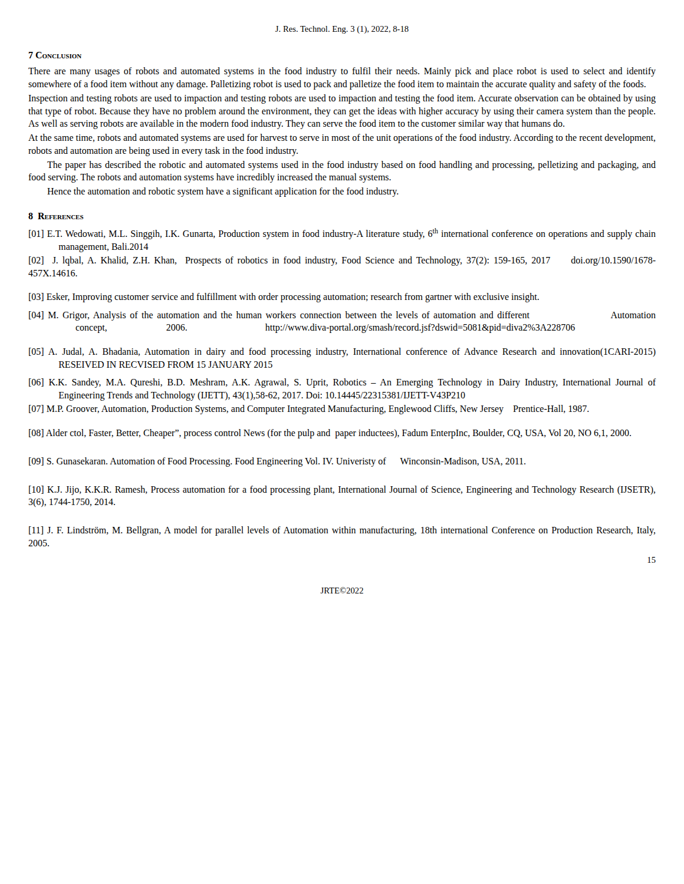J. Res. Technol. Eng. 3 (1), 2022, 8-18
7 Conclusion
There are many usages of robots and automated systems in the food industry to fulfil their needs. Mainly pick and place robot is used to select and identify somewhere of a food item without any damage. Palletizing robot is used to pack and palletize the food item to maintain the accurate quality and safety of the foods.
Inspection and testing robots are used to impaction and testing robots are used to impaction and testing the food item. Accurate observation can be obtained by using that type of robot. Because they have no problem around the environment, they can get the ideas with higher accuracy by using their camera system than the people. As well as serving robots are available in the modern food industry. They can serve the food item to the customer similar way that humans do.
At the same time, robots and automated systems are used for harvest to serve in most of the unit operations of the food industry. According to the recent development, robots and automation are being used in every task in the food industry.
The paper has described the robotic and automated systems used in the food industry based on food handling and processing, pelletizing and packaging, and food serving. The robots and automation systems have incredibly increased the manual systems.
Hence the automation and robotic system have a significant application for the food industry.
8 References
[01] E.T. Wedowati, M.L. Singgih, I.K. Gunarta, Production system in food industry-A literature study, 6th international conference on operations and supply chain management, Bali.2014
[02] J. lqbal, A. Khalid, Z.H. Khan, Prospects of robotics in food industry, Food Science and Technology, 37(2): 159-165, 2017 doi.org/10.1590/1678-457X.14616.
[03] Esker, Improving customer service and fulfillment with order processing automation; research from gartner with exclusive insight.
[04] M. Grigor, Analysis of the automation and the human workers connection between the levels of automation and different Automation concept, 2006. http://www.diva-portal.org/smash/record.jsf?dswid=5081&pid=diva2%3A228706
[05] A. Judal, A. Bhadania, Automation in dairy and food processing industry, International conference of Advance Research and innovation(1CARI-2015) RESEIVED IN RECVISED FROM 15 JANUARY 2015
[06] K.K. Sandey, M.A. Qureshi, B.D. Meshram, A.K. Agrawal, S. Uprit, Robotics – An Emerging Technology in Dairy Industry, International Journal of Engineering Trends and Technology (IJETT), 43(1),58-62, 2017. Doi: 10.14445/22315381/IJETT-V43P210
[07] M.P. Groover, Automation, Production Systems, and Computer Integrated Manufacturing, Englewood Cliffs, New Jersey Prentice-Hall, 1987.
[08] Alder ctol, Faster, Better, Cheaper”, process control News (for the pulp and paper inductees), Fadum EnterpInc, Boulder, CQ, USA, Vol 20, NO 6,1, 2000.
[09] S. Gunasekaran. Automation of Food Processing. Food Engineering Vol. IV. Univeristy of Winconsin-Madison, USA, 2011.
[10] K.J. Jijo, K.K.R. Ramesh, Process automation for a food processing plant, International Journal of Science, Engineering and Technology Research (IJSETR), 3(6), 1744-1750, 2014.
[11] J. F. Lindström, M. Bellgran, A model for parallel levels of Automation within manufacturing, 18th international Conference on Production Research, Italy, 2005.
15
JRTE©2022